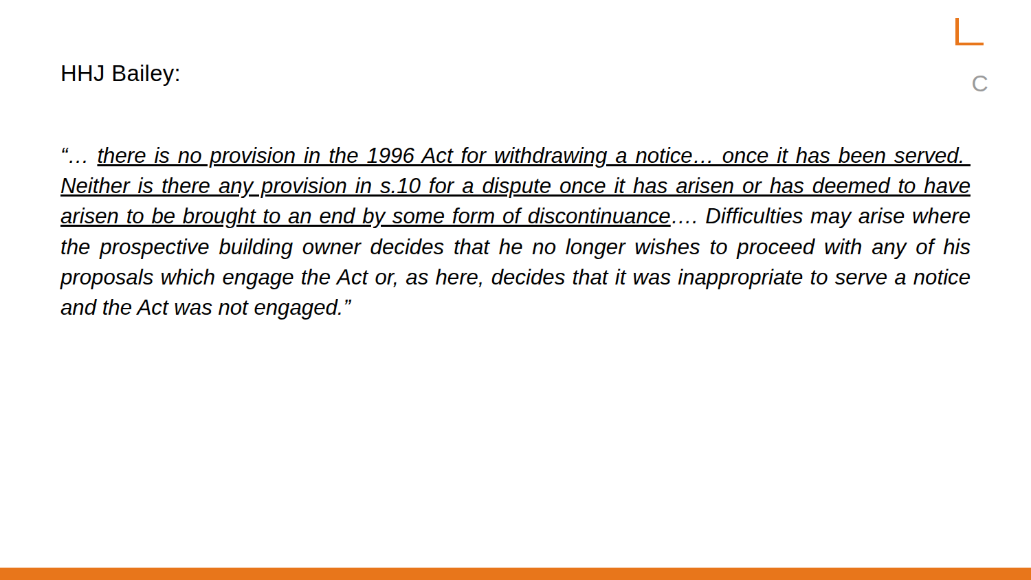C
HHJ Bailey:
“… there is no provision in the 1996 Act for withdrawing a notice… once it has been served. Neither is there any provision in s.10 for a dispute once it has arisen or has deemed to have arisen to be brought to an end by some form of discontinuance…. Difficulties may arise where the prospective building owner decides that he no longer wishes to proceed with any of his proposals which engage the Act or, as here, decides that it was inappropriate to serve a notice and the Act was not engaged.”